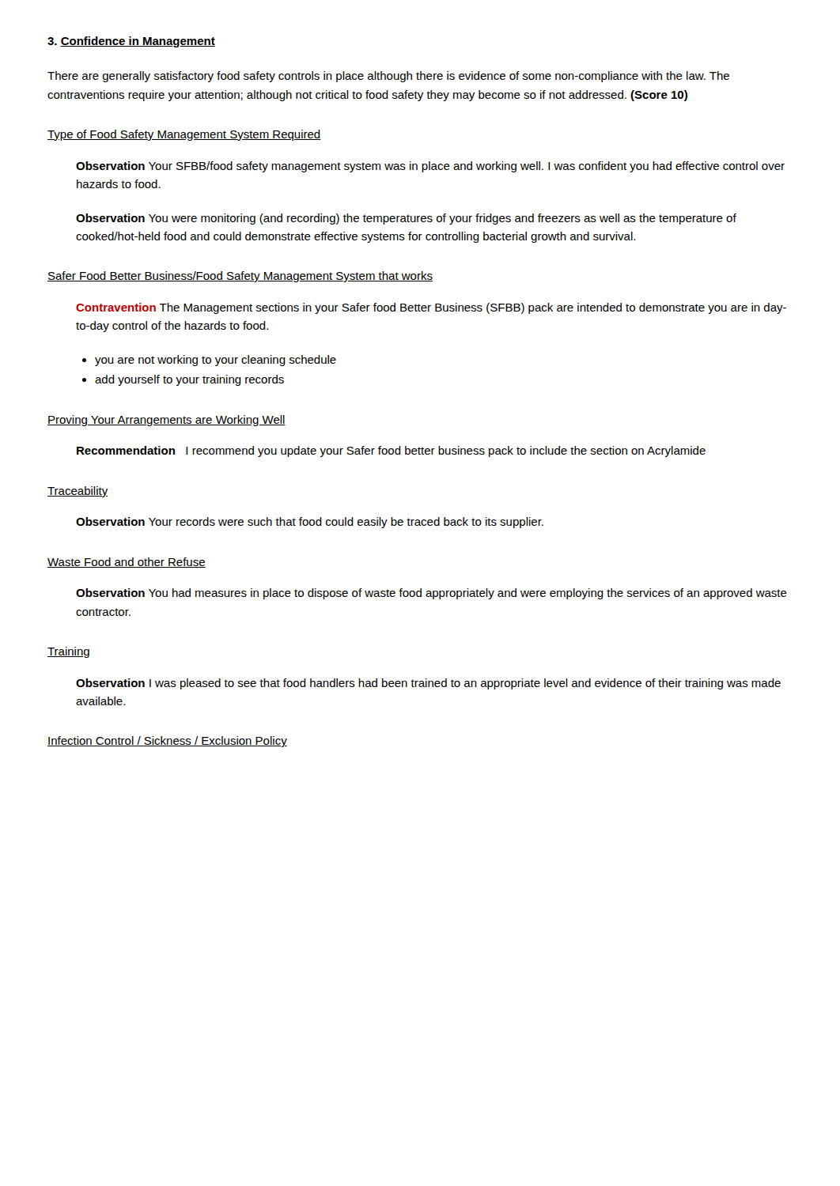3. Confidence in Management
There are generally satisfactory food safety controls in place although there is evidence of some non-compliance with the law. The contraventions require your attention; although not critical to food safety they may become so if not addressed. (Score 10)
Type of Food Safety Management System Required
Observation Your SFBB/food safety management system was in place and working well. I was confident you had effective control over hazards to food.
Observation You were monitoring (and recording) the temperatures of your fridges and freezers as well as the temperature of cooked/hot-held food and could demonstrate effective systems for controlling bacterial growth and survival.
Safer Food Better Business/Food Safety Management System that works
Contravention The Management sections in your Safer food Better Business (SFBB) pack are intended to demonstrate you are in day-to-day control of the hazards to food.
you are not working to your cleaning schedule
add yourself to your training records
Proving Your Arrangements are Working Well
Recommendation I recommend you update your Safer food better business pack to include the section on Acrylamide
Traceability
Observation Your records were such that food could easily be traced back to its supplier.
Waste Food and other Refuse
Observation You had measures in place to dispose of waste food appropriately and were employing the services of an approved waste contractor.
Training
Observation I was pleased to see that food handlers had been trained to an appropriate level and evidence of their training was made available.
Infection Control / Sickness / Exclusion Policy